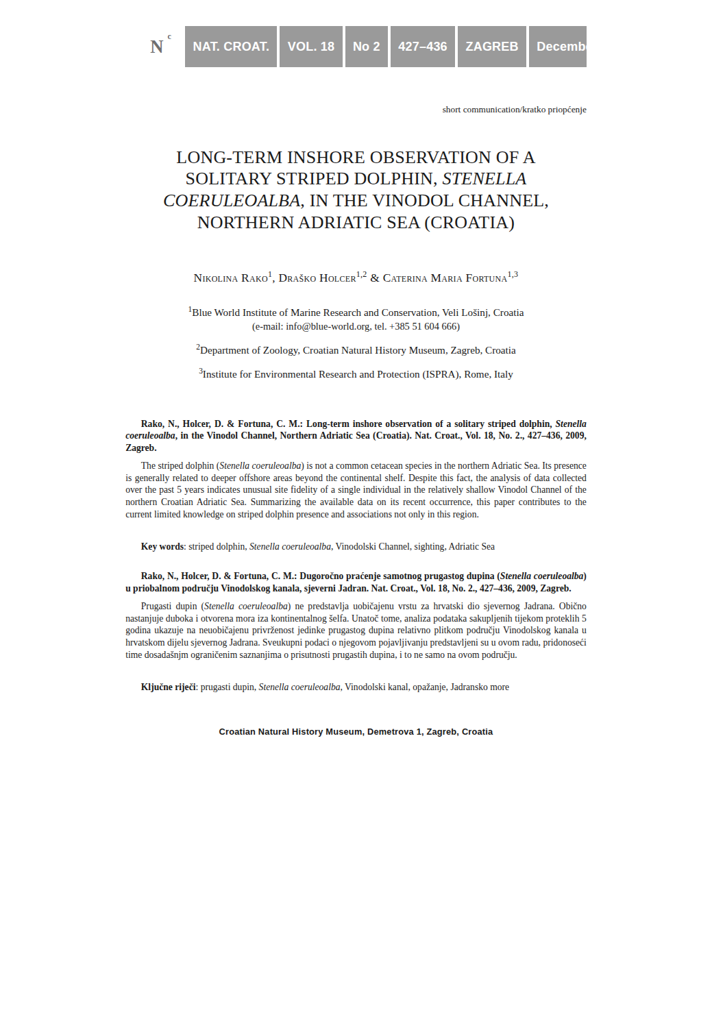Nc
NAT. CROAT.
VOL. 18
No 2
427–436
ZAGREB
December 31, 2009
short communication/kratko priopćenje
LONG-TERM INSHORE OBSERVATION OF A
SOLITARY STRIPED DOLPHIN, STENELLA
COERULEOALBA, IN THE VINODOL CHANNEL,
NORTHERN ADRIATIC SEA (CROATIA)
Nikolina Rako1, Draško Holcer1,2 & Caterina Maria Fortuna1,3
1Blue World Institute of Marine Research and Conservation, Veli Lošinj, Croatia
(e-mail: info@blue-world.org, tel. +385 51 604 666)
2Department of Zoology, Croatian Natural History Museum, Zagreb, Croatia
3Institute for Environmental Research and Protection (ISPRA), Rome, Italy
Rako, N., Holcer, D. & Fortuna, C. M.: Long-term inshore observation of a solitary striped dolphin, Stenella coeruleoalba, in the Vinodol Channel, Northern Adriatic Sea (Croatia). Nat. Croat., Vol. 18, No. 2., 427–436, 2009, Zagreb.
The striped dolphin (Stenella coeruleoalba) is not a common cetacean species in the northern Adriatic Sea. Its presence is generally related to deeper offshore areas beyond the continental shelf. Despite this fact, the analysis of data collected over the past 5 years indicates unusual site fidelity of a single individual in the relatively shallow Vinodol Channel of the northern Croatian Adriatic Sea. Summarizing the available data on its recent occurrence, this paper contributes to the current limited knowledge on striped dolphin presence and associations not only in this region.
Key words: striped dolphin, Stenella coeruleoalba, Vinodolski Channel, sighting, Adriatic Sea
Rako, N., Holcer, D. & Fortuna, C. M.: Dugoročno praćenje samotnog prugastog dupina (Stenella coeruleoalba) u priobalnom području Vinodolskog kanala, sjeverni Jadran. Nat. Croat., Vol. 18, No. 2., 427–436, 2009, Zagreb.
Prugasti dupin (Stenella coeruleoalba) ne predstavlja uobičajenu vrstu za hrvatski dio sjevernog Jadrana. Obično nastanjuje duboka i otvorena mora iza kontinentalnog šelfa. Unatoč tome, analiza podataka sakupljenih tijekom proteklih 5 godina ukazuje na neuobičajenu privrženost jedinke prugastog dupina relativno plitkom području Vinodolskog kanala u hrvatskom dijelu sjevernog Jadrana. Sveukupni podaci o njegovom pojavljivanju predstavljeni su u ovom radu, pridonoseći time dosadašnjm ograničenim saznanjima o prisutnosti prugastih dupina, i to ne samo na ovom području.
Ključne riječi: prugasti dupin, Stenella coeruleoalba, Vinodolski kanal, opažanje, Jadransko more
Croatian Natural History Museum, Demetrova 1, Zagreb, Croatia